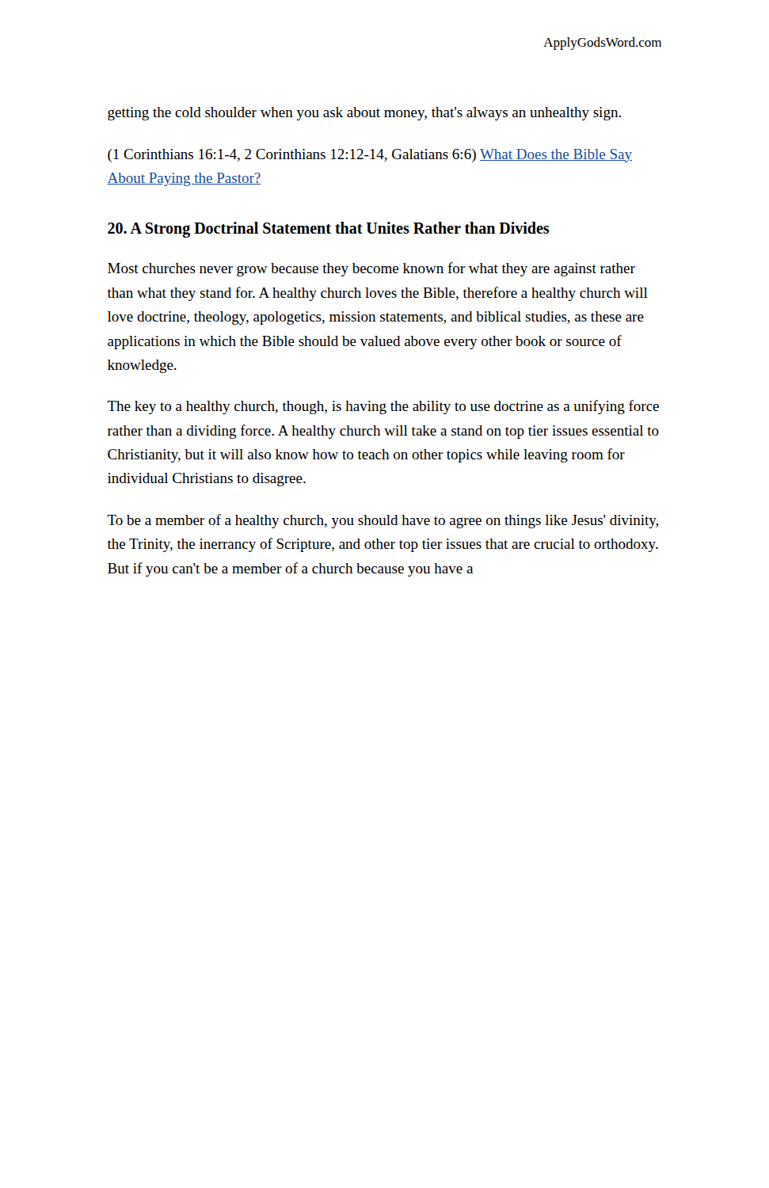ApplyGodsWord.com
getting the cold shoulder when you ask about money, that's always an unhealthy sign.
(1 Corinthians 16:1-4, 2 Corinthians 12:12-14, Galatians 6:6) What Does the Bible Say About Paying the Pastor?
20. A Strong Doctrinal Statement that Unites Rather than Divides
Most churches never grow because they become known for what they are against rather than what they stand for. A healthy church loves the Bible, therefore a healthy church will love doctrine, theology, apologetics, mission statements, and biblical studies, as these are applications in which the Bible should be valued above every other book or source of knowledge.
The key to a healthy church, though, is having the ability to use doctrine as a unifying force rather than a dividing force. A healthy church will take a stand on top tier issues essential to Christianity, but it will also know how to teach on other topics while leaving room for individual Christians to disagree.
To be a member of a healthy church, you should have to agree on things like Jesus' divinity, the Trinity, the inerrancy of Scripture, and other top tier issues that are crucial to orthodoxy. But if you can't be a member of a church because you have a